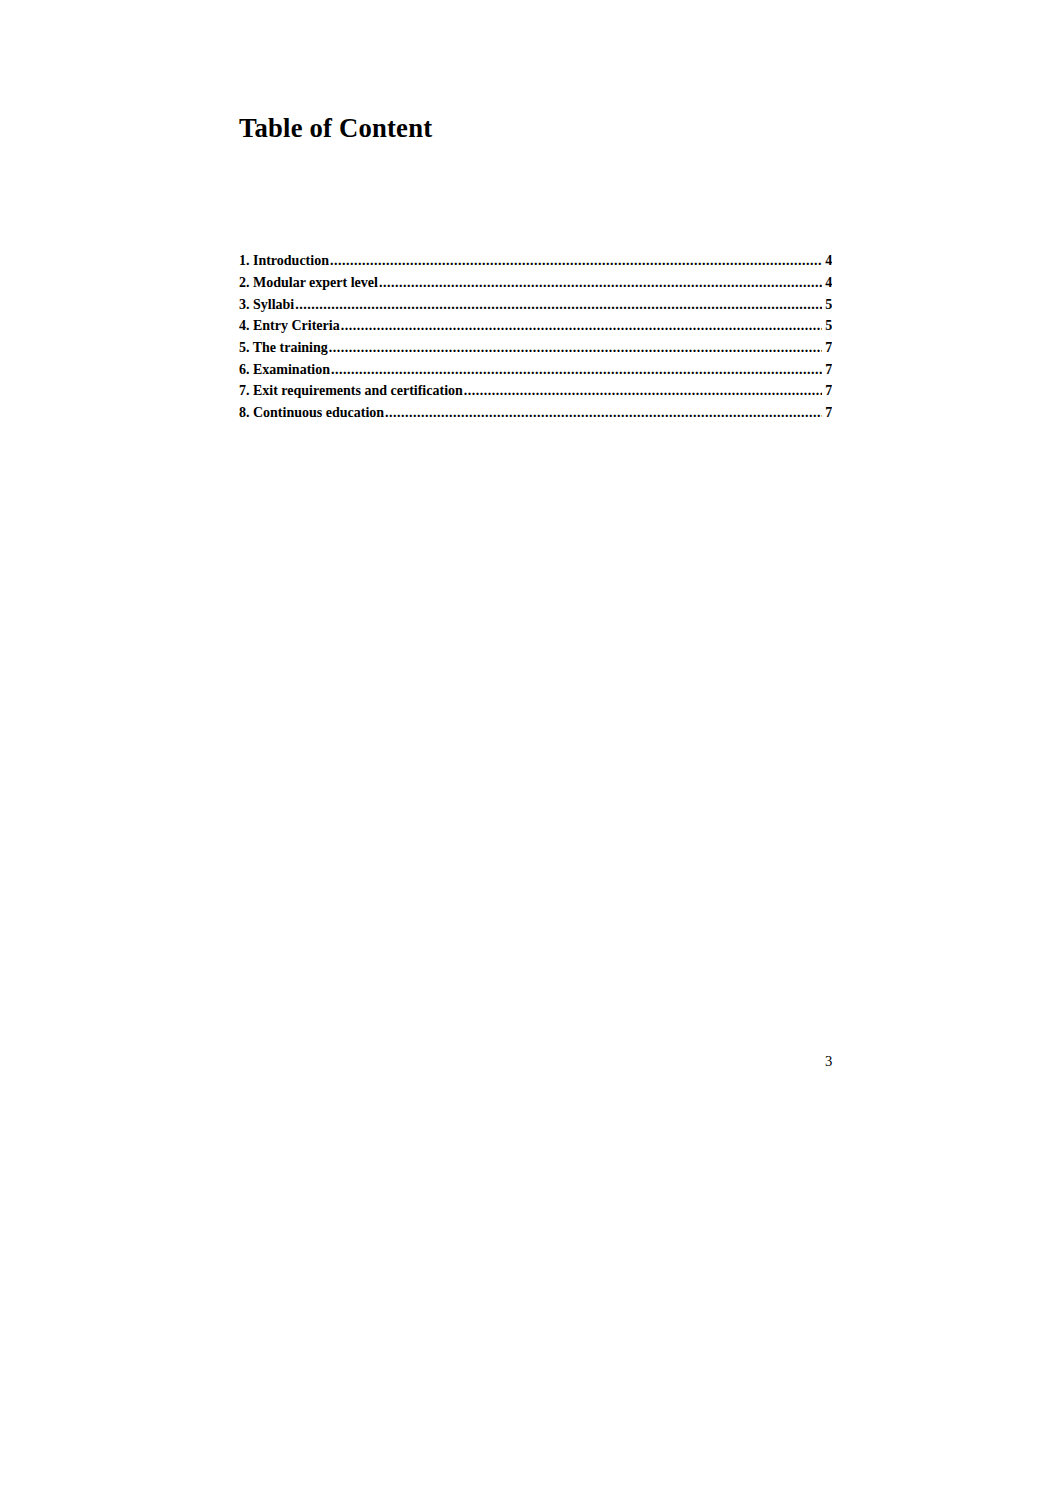Table of Content
1. Introduction .................................................................................................................................................. 4
2. Modular expert level ..................................................................................................................................... 4
3. Syllabi .......................................................................................................................................................... 5
4. Entry Criteria ............................................................................................................................................. 5
5. The training ................................................................................................................................................. 7
6. Examination ................................................................................................................................................ 7
7. Exit requirements and certification ............................................................................................................. 7
8. Continuous education .................................................................................................................................. 7
3